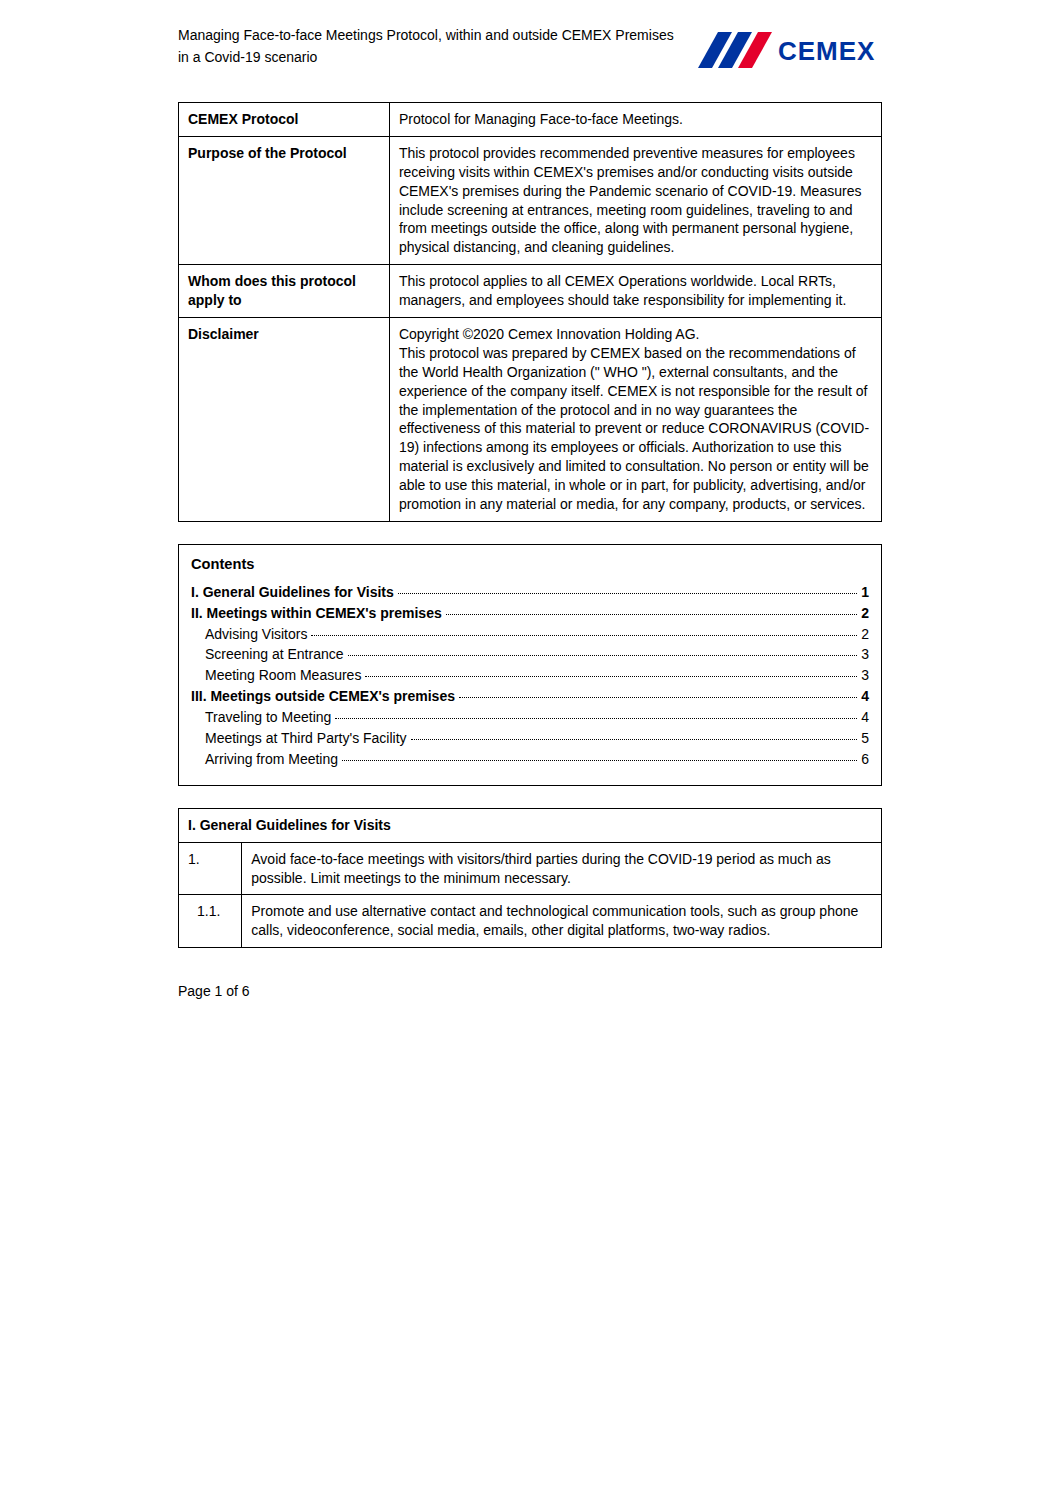Managing Face-to-face Meetings Protocol, within and outside CEMEX Premises
in a Covid-19 scenario
CEMEX
| CEMEX Protocol | Protocol for Managing Face-to-face Meetings. |
| Purpose of the Protocol | This protocol provides recommended preventive measures for employees receiving visits within CEMEX's premises and/or conducting visits outside CEMEX's premises during the Pandemic scenario of COVID-19. Measures include screening at entrances, meeting room guidelines, traveling to and from meetings outside the office, along with permanent personal hygiene, physical distancing, and cleaning guidelines. |
| Whom does this protocol apply to | This protocol applies to all CEMEX Operations worldwide. Local RRTs, managers, and employees should take responsibility for implementing it. |
| Disclaimer | Copyright ©2020 Cemex Innovation Holding AG. This protocol was prepared by CEMEX based on the recommendations of the World Health Organization (" WHO "), external consultants, and the experience of the company itself. CEMEX is not responsible for the result of the implementation of the protocol and in no way guarantees the effectiveness of this material to prevent or reduce CORONAVIRUS (COVID-19) infections among its employees or officials. Authorization to use this material is exclusively and limited to consultation. No person or entity will be able to use this material, in whole or in part, for publicity, advertising, and/or promotion in any material or media, for any company, products, or services. |
Contents
I. General Guidelines for Visits 1
II. Meetings within CEMEX's premises 2
Advising Visitors 2
Screening at Entrance 3
Meeting Room Measures 3
III. Meetings outside CEMEX's premises 4
Traveling to Meeting 4
Meetings at Third Party's Facility 5
Arriving from Meeting 6
| I. General Guidelines for Visits |
| --- |
| 1. | Avoid face-to-face meetings with visitors/third parties during the COVID-19 period as much as possible. Limit meetings to the minimum necessary. |
| 1.1. | Promote and use alternative contact and technological communication tools, such as group phone calls, videoconference, social media, emails, other digital platforms, two-way radios. |
Page 1 of 6